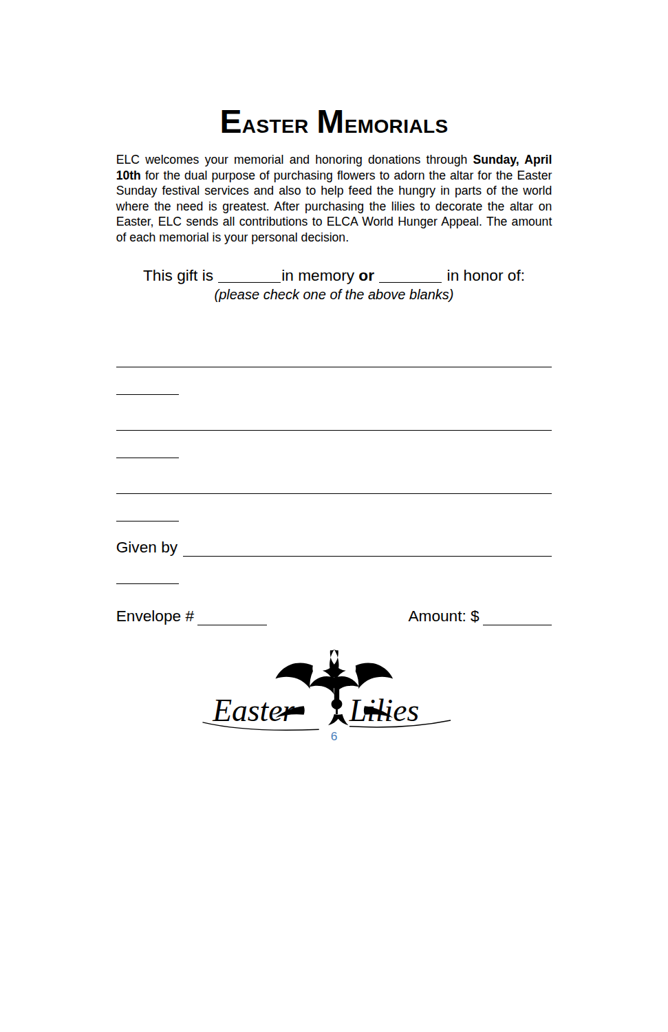Easter Memorials
ELC welcomes your memorial and honoring donations through Sunday, April 10th for the dual purpose of purchasing flowers to adorn the altar for the Easter Sunday festival services and also to help feed the hungry in parts of the world where the need is greatest. After purchasing the lilies to decorate the altar on Easter, ELC sends all contributions to ELCA World Hunger Appeal. The amount of each memorial is your personal decision.
This gift is in memory or in honor of:
(please check one of the above blanks)
Given by
Envelope # Amount: $
Easter Lilies
6